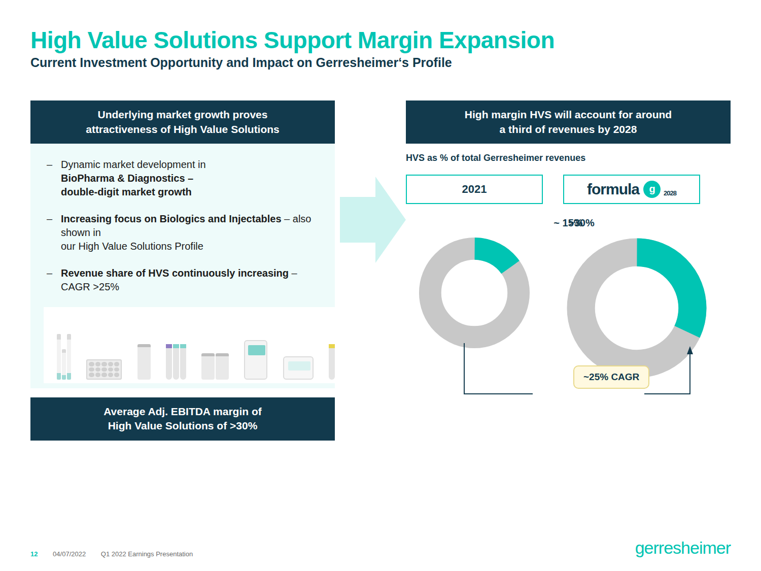High Value Solutions Support Margin Expansion
Current Investment Opportunity and Impact on Gerresheimer‘s Profile
Underlying market growth proves
attractiveness of High Value Solutions
Dynamic market development in
BioPharma & Diagnostics –
double-digit market growth
Increasing focus on Biologics and Injectables – also shown in
our High Value Solutions Profile
Revenue share of HVS continuously increasing – CAGR >25%
Average Adj. EBITDA margin of
High Value Solutions of >30%
High margin HVS will account for around
a third of revenues by 2028
HVS as % of total Gerresheimer revenues
2021
formula g 2028
~ 15%
>30%
~25% CAGR
12 04/07/2022 Q1 2022 Earnings Presentation
gerresheimer